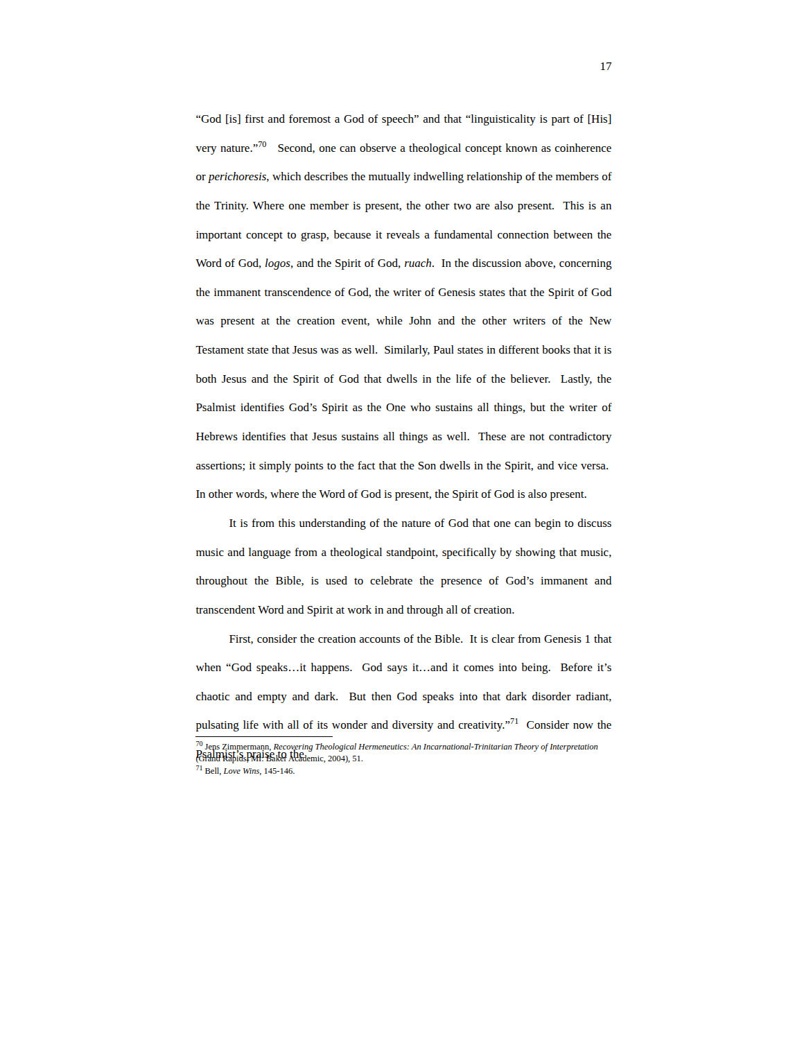17
“God [is] first and foremost a God of speech” and that “linguisticality is part of [His] very nature.”70 Second, one can observe a theological concept known as coinherence or perichoresis, which describes the mutually indwelling relationship of the members of the Trinity. Where one member is present, the other two are also present. This is an important concept to grasp, because it reveals a fundamental connection between the Word of God, logos, and the Spirit of God, ruach. In the discussion above, concerning the immanent transcendence of God, the writer of Genesis states that the Spirit of God was present at the creation event, while John and the other writers of the New Testament state that Jesus was as well. Similarly, Paul states in different books that it is both Jesus and the Spirit of God that dwells in the life of the believer. Lastly, the Psalmist identifies God’s Spirit as the One who sustains all things, but the writer of Hebrews identifies that Jesus sustains all things as well. These are not contradictory assertions; it simply points to the fact that the Son dwells in the Spirit, and vice versa. In other words, where the Word of God is present, the Spirit of God is also present.
It is from this understanding of the nature of God that one can begin to discuss music and language from a theological standpoint, specifically by showing that music, throughout the Bible, is used to celebrate the presence of God’s immanent and transcendent Word and Spirit at work in and through all of creation.
First, consider the creation accounts of the Bible. It is clear from Genesis 1 that when “God speaks…it happens. God says it…and it comes into being. Before it’s chaotic and empty and dark. But then God speaks into that dark disorder radiant, pulsating life with all of its wonder and diversity and creativity.”71 Consider now the Psalmist’s praise to the
70 Jens Zimmermann, Recovering Theological Hermeneutics: An Incarnational-Trinitarian Theory of Interpretation (Grand Rapids, MI: Baker Academic, 2004), 51.
71 Bell, Love Wins, 145-146.